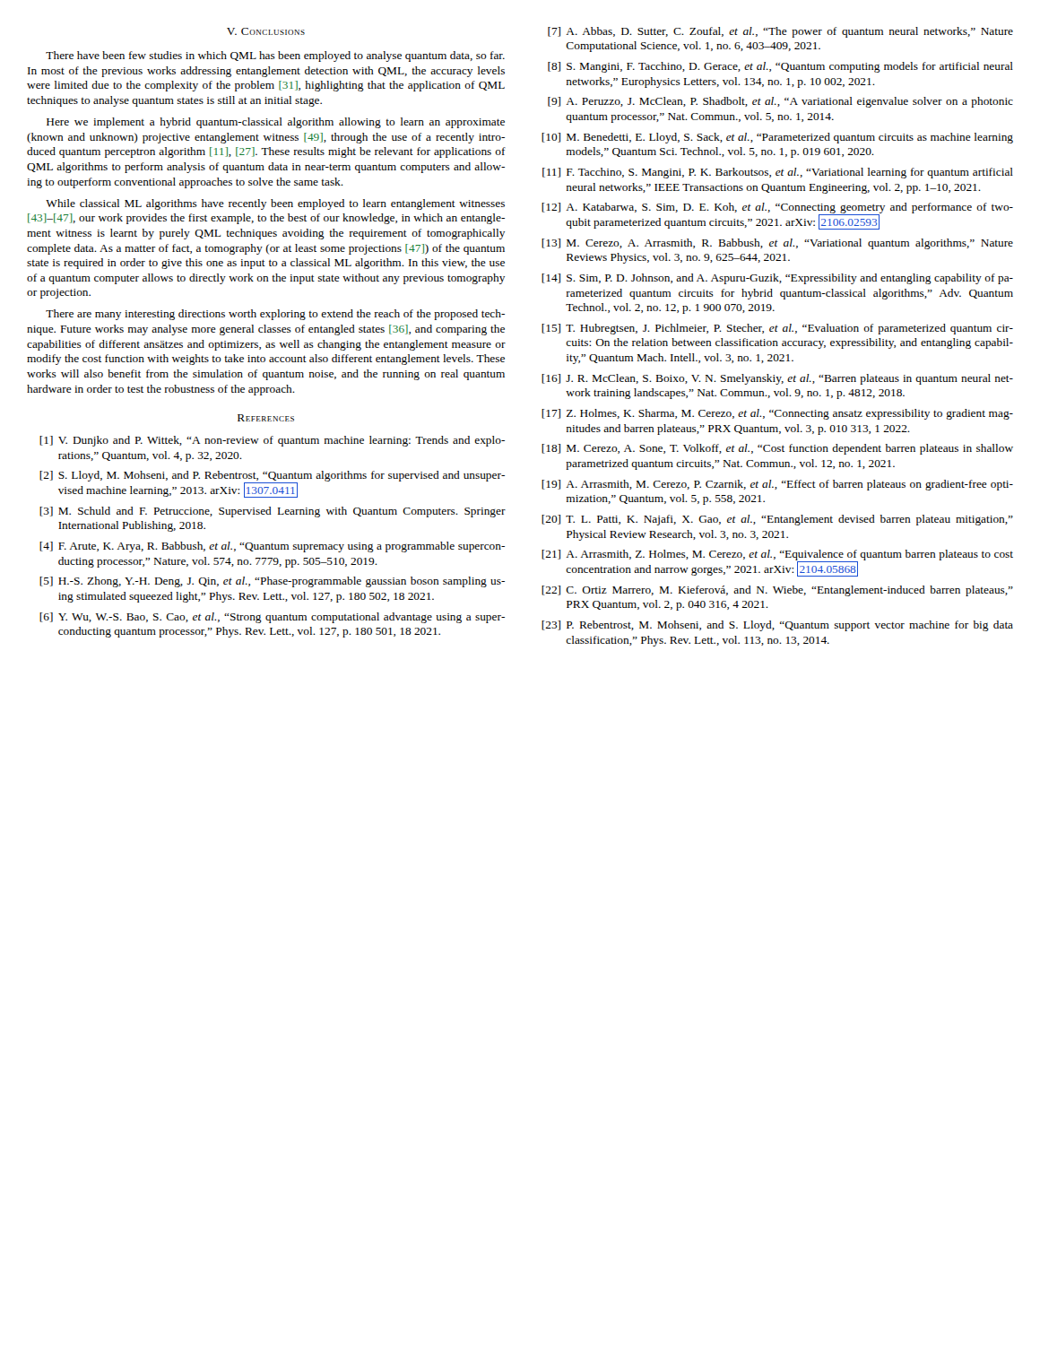V. Conclusions
There have been few studies in which QML has been employed to analyse quantum data, so far. In most of the previous works addressing entanglement detection with QML, the accuracy levels were limited due to the complexity of the problem [31], highlighting that the application of QML techniques to analyse quantum states is still at an initial stage.
Here we implement a hybrid quantum-classical algorithm allowing to learn an approximate (known and unknown) projective entanglement witness [49], through the use of a recently introduced quantum perceptron algorithm [11], [27]. These results might be relevant for applications of QML algorithms to perform analysis of quantum data in near-term quantum computers and allowing to outperform conventional approaches to solve the same task.
While classical ML algorithms have recently been employed to learn entanglement witnesses [43]–[47], our work provides the first example, to the best of our knowledge, in which an entanglement witness is learnt by purely QML techniques avoiding the requirement of tomographically complete data. As a matter of fact, a tomography (or at least some projections [47]) of the quantum state is required in order to give this one as input to a classical ML algorithm. In this view, the use of a quantum computer allows to directly work on the input state without any previous tomography or projection.
There are many interesting directions worth exploring to extend the reach of the proposed technique. Future works may analyse more general classes of entangled states [36], and comparing the capabilities of different ansätzes and optimizers, as well as changing the entanglement measure or modify the cost function with weights to take into account also different entanglement levels. These works will also benefit from the simulation of quantum noise, and the running on real quantum hardware in order to test the robustness of the approach.
References
V. Dunjko and P. Wittek, “A non-review of quantum machine learning: Trends and explorations,” Quantum, vol. 4, p. 32, 2020.
S. Lloyd, M. Mohseni, and P. Rebentrost, “Quantum algorithms for supervised and unsupervised machine learning,” 2013. arXiv: 1307.0411
M. Schuld and F. Petruccione, Supervised Learning with Quantum Computers. Springer International Publishing, 2018.
F. Arute, K. Arya, R. Babbush, et al., “Quantum supremacy using a programmable superconducting processor,” Nature, vol. 574, no. 7779, pp. 505–510, 2019.
H.-S. Zhong, Y.-H. Deng, J. Qin, et al., “Phase-programmable gaussian boson sampling using stimulated squeezed light,” Phys. Rev. Lett., vol. 127, p. 180 502, 18 2021.
Y. Wu, W.-S. Bao, S. Cao, et al., “Strong quantum computational advantage using a superconducting quantum processor,” Phys. Rev. Lett., vol. 127, p. 180 501, 18 2021.
A. Abbas, D. Sutter, C. Zoufal, et al., “The power of quantum neural networks,” Nature Computational Science, vol. 1, no. 6, 403–409, 2021.
S. Mangini, F. Tacchino, D. Gerace, et al., “Quantum computing models for artificial neural networks,” Europhysics Letters, vol. 134, no. 1, p. 10 002, 2021.
A. Peruzzo, J. McClean, P. Shadbolt, et al., “A variational eigenvalue solver on a photonic quantum processor,” Nat. Commun., vol. 5, no. 1, 2014.
M. Benedetti, E. Lloyd, S. Sack, et al., “Parameterized quantum circuits as machine learning models,” Quantum Sci. Technol., vol. 5, no. 1, p. 019 601, 2020.
F. Tacchino, S. Mangini, P. K. Barkoutsos, et al., “Variational learning for quantum artificial neural networks,” IEEE Transactions on Quantum Engineering, vol. 2, pp. 1–10, 2021.
A. Katabarwa, S. Sim, D. E. Koh, et al., “Connecting geometry and performance of two-qubit parameterized quantum circuits,” 2021. arXiv: 2106.02593
M. Cerezo, A. Arrasmith, R. Babbush, et al., “Variational quantum algorithms,” Nature Reviews Physics, vol. 3, no. 9, 625–644, 2021.
S. Sim, P. D. Johnson, and A. Aspuru-Guzik, “Expressibility and entangling capability of parameterized quantum circuits for hybrid quantum-classical algorithms,” Adv. Quantum Technol., vol. 2, no. 12, p. 1 900 070, 2019.
T. Hubregtsen, J. Pichlmeier, P. Stecher, et al., “Evaluation of parameterized quantum circuits: On the relation between classification accuracy, expressibility, and entangling capability,” Quantum Mach. Intell., vol. 3, no. 1, 2021.
J. R. McClean, S. Boixo, V. N. Smelyanskiy, et al., “Barren plateaus in quantum neural network training landscapes,” Nat. Commun., vol. 9, no. 1, p. 4812, 2018.
Z. Holmes, K. Sharma, M. Cerezo, et al., “Connecting ansatz expressibility to gradient magnitudes and barren plateaus,” PRX Quantum, vol. 3, p. 010 313, 1 2022.
M. Cerezo, A. Sone, T. Volkoff, et al., “Cost function dependent barren plateaus in shallow parametrized quantum circuits,” Nat. Commun., vol. 12, no. 1, 2021.
A. Arrasmith, M. Cerezo, P. Czarnik, et al., “Effect of barren plateaus on gradient-free optimization,” Quantum, vol. 5, p. 558, 2021.
T. L. Patti, K. Najafi, X. Gao, et al., “Entanglement devised barren plateau mitigation,” Physical Review Research, vol. 3, no. 3, 2021.
A. Arrasmith, Z. Holmes, M. Cerezo, et al., “Equivalence of quantum barren plateaus to cost concentration and narrow gorges,” 2021. arXiv: 2104.05868
C. Ortiz Marrero, M. Kieferová, and N. Wiebe, “Entanglement-induced barren plateaus,” PRX Quantum, vol. 2, p. 040 316, 4 2021.
P. Rebentrost, M. Mohseni, and S. Lloyd, “Quantum support vector machine for big data classification,” Phys. Rev. Lett., vol. 113, no. 13, 2014.